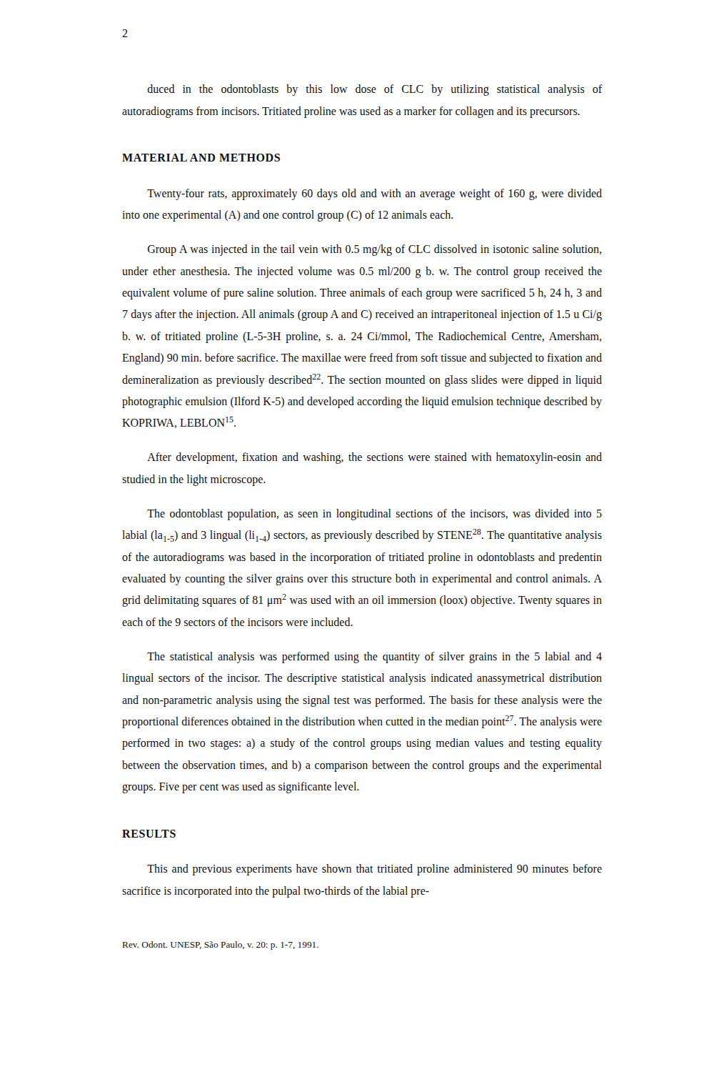2
duced in the odontoblasts by this low dose of CLC by utilizing statistical analysis of autoradiograms from incisors. Tritiated proline was used as a marker for collagen and its precursors.
MATERIAL AND METHODS
Twenty-four rats, approximately 60 days old and with an average weight of 160 g, were divided into one experimental (A) and one control group (C) of 12 animals each.
Group A was injected in the tail vein with 0.5 mg/kg of CLC dissolved in isotonic saline solution, under ether anesthesia. The injected volume was 0.5 ml/200 g b. w. The control group received the equivalent volume of pure saline solution. Three animals of each group were sacrificed 5 h, 24 h, 3 and 7 days after the injection. All animals (group A and C) received an intraperitoneal injection of 1.5 u Ci/g b. w. of tritiated proline (L-5-3H proline, s. a. 24 Ci/mmol, The Radiochemical Centre, Amersham, England) 90 min. before sacrifice. The maxillae were freed from soft tissue and subjected to fixation and demineralization as previously described22. The section mounted on glass slides were dipped in liquid photographic emulsion (Ilford K-5) and developed according the liquid emulsion technique described by KOPRIWA, LEBLON15.
After development, fixation and washing, the sections were stained with hematoxylin-eosin and studied in the light microscope.
The odontoblast population, as seen in longitudinal sections of the incisors, was divided into 5 labial (la1-5) and 3 lingual (li1-4) sectors, as previously described by STENE28. The quantitative analysis of the autoradiograms was based in the incorporation of tritiated proline in odontoblasts and predentin evaluated by counting the silver grains over this structure both in experimental and control animals. A grid delimitating squares of 81 μm2 was used with an oil immersion (loox) objective. Twenty squares in each of the 9 sectors of the incisors were included.
The statistical analysis was performed using the quantity of silver grains in the 5 labial and 4 lingual sectors of the incisor. The descriptive statistical analysis indicated anassymetrical distribution and non-parametric analysis using the signal test was performed. The basis for these analysis were the proportional diferences obtained in the distribution when cutted in the median point27. The analysis were performed in two stages: a) a study of the control groups using median values and testing equality between the observation times, and b) a comparison between the control groups and the experimental groups. Five per cent was used as significante level.
RESULTS
This and previous experiments have shown that tritiated proline administered 90 minutes before sacrifice is incorporated into the pulpal two-thirds of the labial pre-
Rev. Odont. UNESP, São Paulo, v. 20: p. 1-7, 1991.